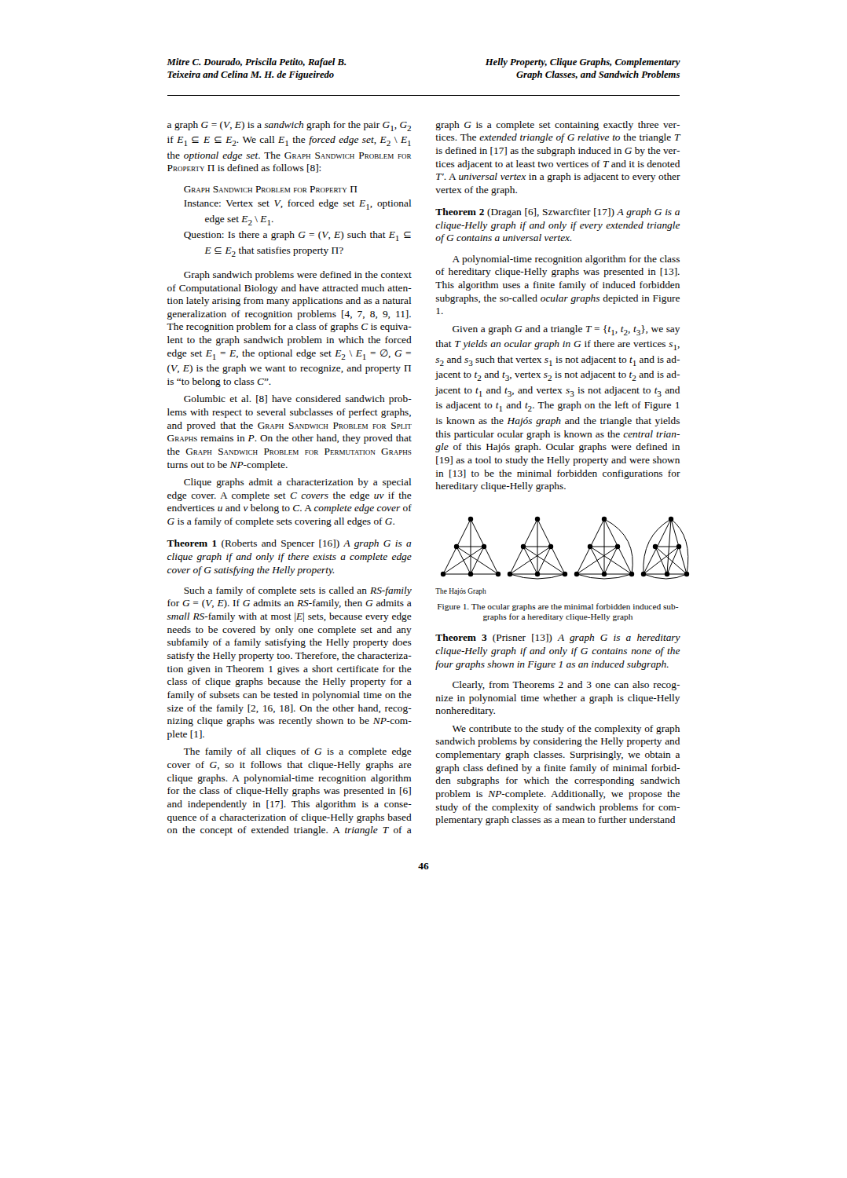Mitre C. Dourado, Priscila Petito, Rafael B.
Teixeira and Celina M. H. de Figueiredo
Helly Property, Clique Graphs, Complementary
Graph Classes, and Sandwich Problems
a graph G = (V, E) is a sandwich graph for the pair G1, G2 if E1 ⊆ E ⊆ E2. We call E1 the forced edge set, E2 \ E1 the optional edge set. The Graph Sandwich Problem for Property Π is defined as follows [8]:
Graph Sandwich Problem for Property Π
Instance: Vertex set V, forced edge set E1, optional edge set E2 \ E1.
Question: Is there a graph G = (V, E) such that E1 ⊆ E ⊆ E2 that satisfies property Π?
Graph sandwich problems were defined in the context of Computational Biology and have attracted much attention lately arising from many applications and as a natural generalization of recognition problems [4, 7, 8, 9, 11]. The recognition problem for a class of graphs C is equivalent to the graph sandwich problem in which the forced edge set E1 = E, the optional edge set E2 \ E1 = ∅, G = (V, E) is the graph we want to recognize, and property Π is “to belong to class C”.
Golumbic et al. [8] have considered sandwich problems with respect to several subclasses of perfect graphs, and proved that the Graph Sandwich Problem for Split Graphs remains in P. On the other hand, they proved that the Graph Sandwich Problem for Permutation Graphs turns out to be NP-complete.
Clique graphs admit a characterization by a special edge cover. A complete set C covers the edge uv if the endvertices u and v belong to C. A complete edge cover of G is a family of complete sets covering all edges of G.
Theorem 1 (Roberts and Spencer [16]) A graph G is a clique graph if and only if there exists a complete edge cover of G satisfying the Helly property.
Such a family of complete sets is called an RS-family for G = (V, E). If G admits an RS-family, then G admits a small RS-family with at most |E| sets, because every edge needs to be covered by only one complete set and any subfamily of a family satisfying the Helly property does satisfy the Helly property too. Therefore, the characterization given in Theorem 1 gives a short certificate for the class of clique graphs because the Helly property for a family of subsets can be tested in polynomial time on the size of the family [2, 16, 18]. On the other hand, recognizing clique graphs was recently shown to be NP-complete [1].
The family of all cliques of G is a complete edge cover of G, so it follows that clique-Helly graphs are clique graphs. A polynomial-time recognition algorithm for the class of clique-Helly graphs was presented in [6] and independently in [17]. This algorithm is a consequence of a characterization of clique-Helly graphs based on the concept of extended triangle. A triangle T of a graph G is a complete set containing exactly three vertices. The extended triangle of G relative to the triangle T is defined in [17] as the subgraph induced in G by the vertices adjacent to at least two vertices of T and it is denoted T′. A universal vertex in a graph is adjacent to every other vertex of the graph.
Theorem 2 (Dragan [6], Szwarcfiter [17]) A graph G is a clique-Helly graph if and only if every extended triangle of G contains a universal vertex.
A polynomial-time recognition algorithm for the class of hereditary clique-Helly graphs was presented in [13]. This algorithm uses a finite family of induced forbidden subgraphs, the so-called ocular graphs depicted in Figure 1.
Given a graph G and a triangle T = {t1, t2, t3}, we say that T yields an ocular graph in G if there are vertices s1, s2 and s3 such that vertex s1 is not adjacent to t1 and is adjacent to t2 and t3, vertex s2 is not adjacent to t2 and is adjacent to t1 and t3, and vertex s3 is not adjacent to t3 and is adjacent to t1 and t2. The graph on the left of Figure 1 is known as the Hajós graph and the triangle that yields this particular ocular graph is known as the central triangle of this Hajós graph. Ocular graphs were defined in [19] as a tool to study the Helly property and were shown in [13] to be the minimal forbidden configurations for hereditary clique-Helly graphs.
The Hajós Graph
Figure 1. The ocular graphs are the minimal forbidden induced subgraphs for a hereditary clique-Helly graph
Theorem 3 (Prisner [13]) A graph G is a hereditary clique-Helly graph if and only if G contains none of the four graphs shown in Figure 1 as an induced subgraph.
Clearly, from Theorems 2 and 3 one can also recognize in polynomial time whether a graph is clique-Helly nonhereditary.
We contribute to the study of the complexity of graph sandwich problems by considering the Helly property and complementary graph classes. Surprisingly, we obtain a graph class defined by a finite family of minimal forbidden subgraphs for which the corresponding sandwich problem is NP-complete. Additionally, we propose the study of the complexity of sandwich problems for complementary graph classes as a mean to further understand
46